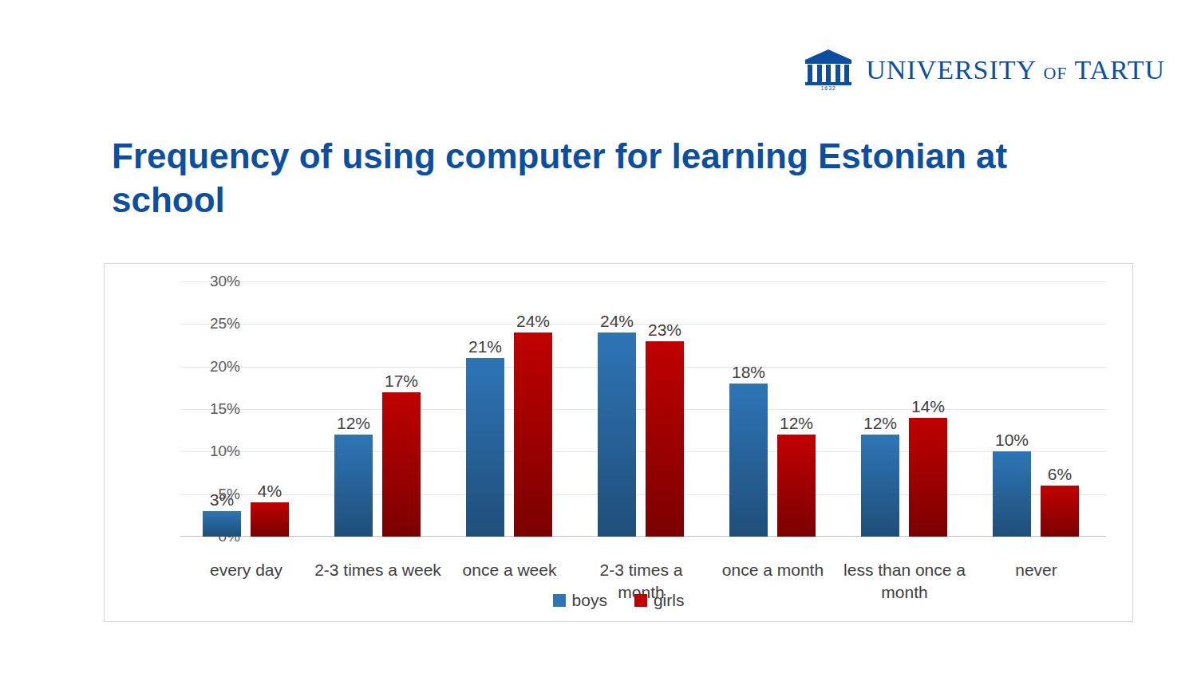1632
UNIVERSITY OF TARTU
Frequency of using computer for learning Estonian at school
30%
25%
20%
15%
10%
5%
0%
Group 1: every day 3% / 4%
3%
4%
every day
Group 2: 2-3 times a week 12% / 17%
12%
17%
2-3 times a week
Group 3: once a week 21% / 24%
21%
24%
once a week
Group 4: 2-3 times a month 24% / 23%
24%
23%
2-3 times a month
Group 5: once a month 18% / 12%
18%
12%
once a month
Group 6: less than once a month 12% / 14%
12%
14%
less than once a month
Group 7: never 10% / 6%
10%
6%
never
boys
girls